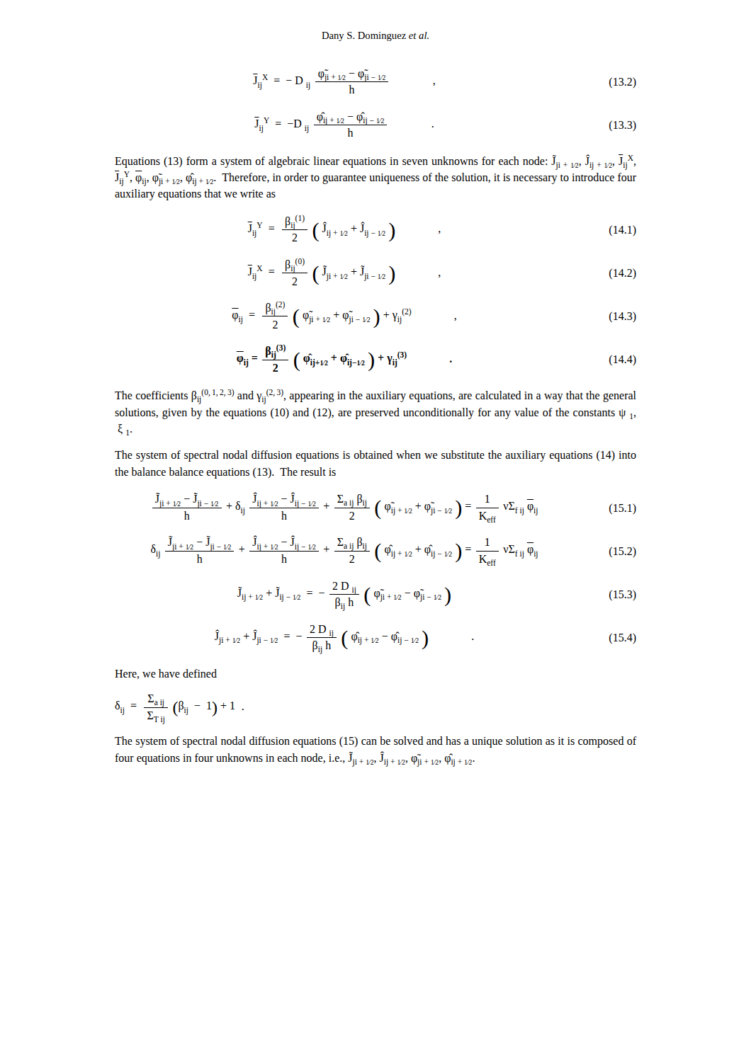Dany S. Dominguez et al.
JijX = − D ij φ̃ji + 1⁄2 − φ̃ji − 1⁄2 h ,
(13.2)
JijY = −D ij φ̂ij + 1⁄2 − φ̂ij − 1⁄2 h .
(13.3)
Equations (13) form a system of algebraic linear equations in seven unknowns for each node: J̃ji + 1⁄2, Ĵij + 1⁄2, JijX, JijY, φij, φ̃ji + 1⁄2, φ̂ij + 1⁄2. Therefore, in order to guarantee uniqueness of the solution, it is necessary to introduce four auxiliary equations that we write as
JijY = βij(1) 2 ( Ĵij + 1⁄2 + Ĵij − 1⁄2 ) ,
(14.1)
JijX = βij(0) 2 ( J̃ji + 1⁄2 + J̃ji − 1⁄2 ) ,
(14.2)
φij = βij(2) 2 ( φ̃ji + 1⁄2 + φ̃ji − 1⁄2 ) + γij(2) ,
(14.3)
φij = βij(3) 2 ( φ̂ij+1⁄2 + φ̂ij−1⁄2 ) + γij(3) .
(14.4)
The coefficients βij(0, 1, 2, 3) and γij(2, 3), appearing in the auxiliary equations, are calculated in a way that the general solutions, given by the equations (10) and (12), are preserved unconditionally for any value of the constants ψ 1, ξ 1.
The system of spectral nodal diffusion equations is obtained when we substitute the auxiliary equations (14) into the balance balance equations (13). The result is
J̃ji + 1⁄2 − J̃ji − 1⁄2 h + δij Ĵij + 1⁄2 − Ĵij − 1⁄2 h + Σa ij βij 2 ( φ̃ij + 1⁄2 + φ̃ji − 1⁄2 ) = 1 Keff νΣf ij φij
(15.1)
δij J̃ji + 1⁄2 − J̃ji − 1⁄2 h + Ĵij + 1⁄2 − Ĵij − 1⁄2 h + Σa ij βij 2 ( φ̂ij + 1⁄2 + φ̂ij − 1⁄2 ) = 1 Keff νΣf ij φij
(15.2)
J̃ij + 1⁄2 + J̃ij − 1⁄2 = − 2 D ij βij h ( φ̃ji + 1⁄2 − φ̃ji − 1⁄2 )
(15.3)
Ĵji + 1⁄2 + Ĵji − 1⁄2 = − 2 D ij βij h ( φ̂ij + 1⁄2 − φ̂ij − 1⁄2 ) .
(15.4)
Here, we have defined
δij = Σa ij ΣT ij (βij − 1) + 1 .
The system of spectral nodal diffusion equations (15) can be solved and has a unique solution as it is composed of four equations in four unknowns in each node, i.e., J̃ji + 1⁄2, Ĵij + 1⁄2, φ̃ji + 1⁄2, φ̂ij + 1⁄2.